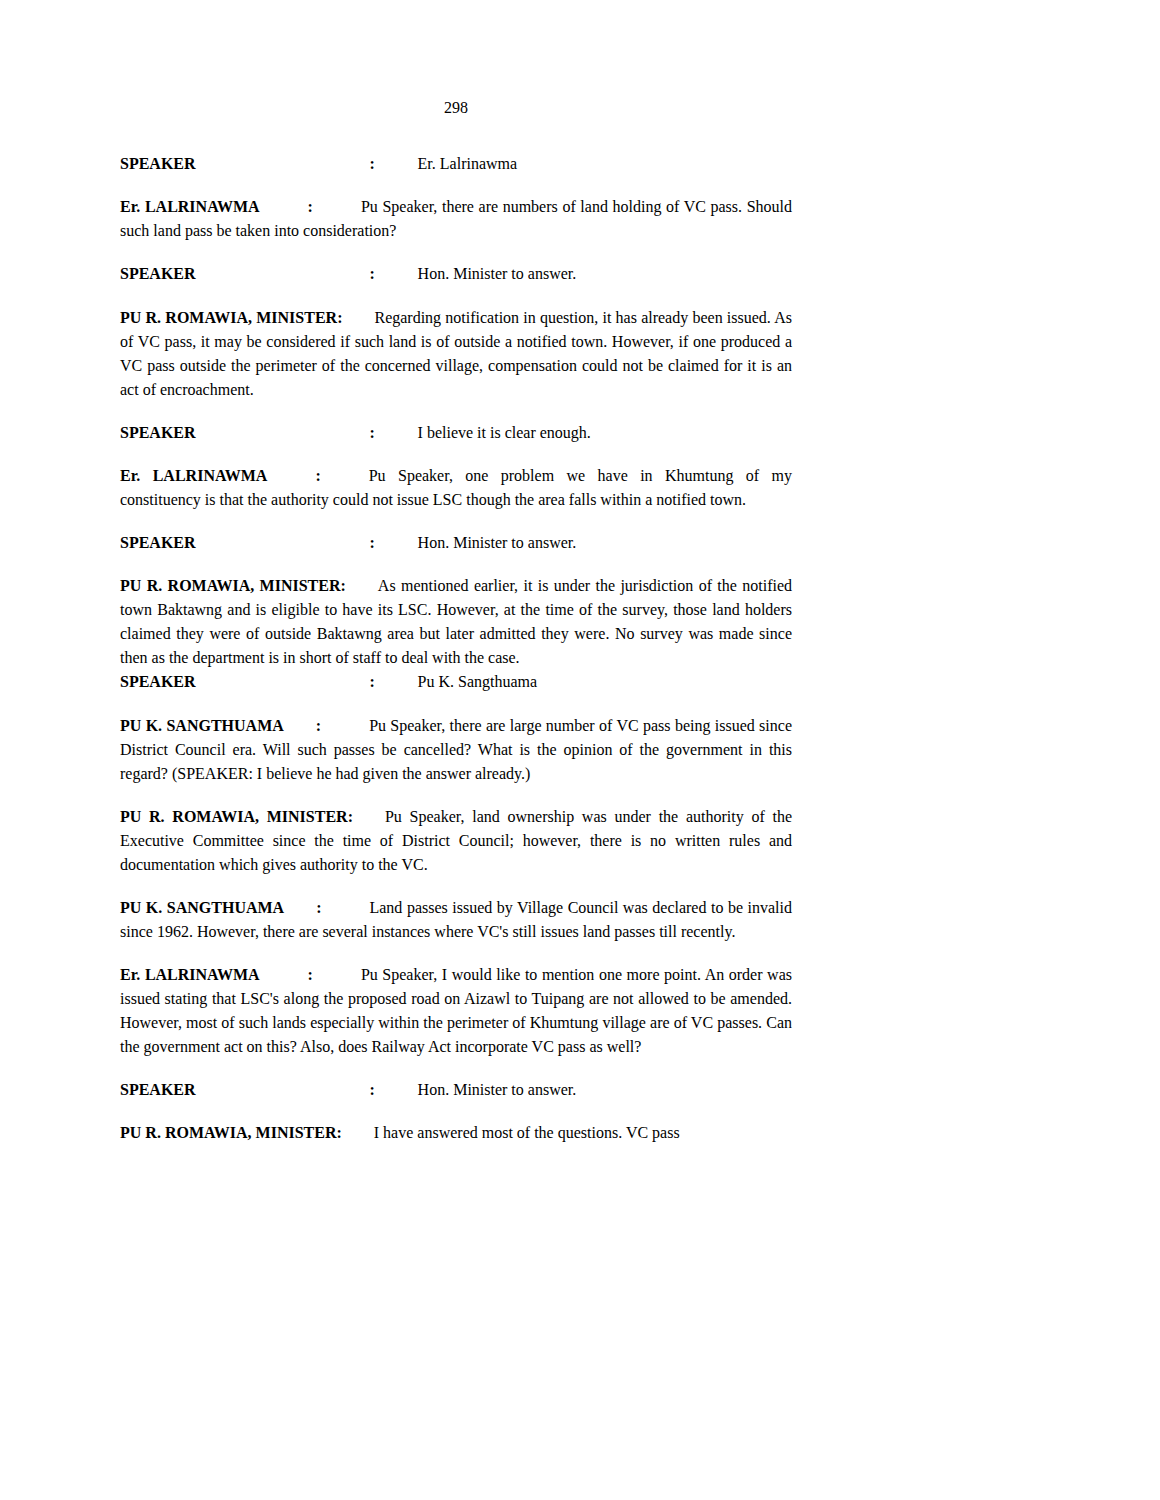298
| SPEAKER | : | Er. Lalrinawma |
Er. LALRINAWMA   :   Pu Speaker, there are numbers of land holding of VC pass. Should such land pass be taken into consideration?
| SPEAKER | : | Hon. Minister to answer. |
PU R. ROMAWIA, MINISTER:  Regarding notification in question, it has already been issued. As of VC pass, it may be considered if such land is of outside a notified town. However, if one produced a VC pass outside the perimeter of the concerned village, compensation could not be claimed for it is an act of encroachment.
| SPEAKER | : | I believe it is clear enough. |
Er. LALRINAWMA   :   Pu Speaker, one problem we have in Khumtung of my constituency is that the authority could not issue LSC though the area falls within a notified town.
| SPEAKER | : | Hon. Minister to answer. |
PU R. ROMAWIA, MINISTER:  As mentioned earlier, it is under the jurisdiction of the notified town Baktawng and is eligible to have its LSC. However, at the time of the survey, those land holders claimed they were of outside Baktawng area but later admitted they were. No survey was made since then as the department is in short of staff to deal with the case.
| SPEAKER | : | Pu K. Sangthuama |
PU K. SANGTHUAMA  :   Pu Speaker, there are large number of VC pass being issued since District Council era. Will such passes be cancelled? What is the opinion of the government in this regard? (SPEAKER: I believe he had given the answer already.)
PU R. ROMAWIA, MINISTER:  Pu Speaker, land ownership was under the authority of the Executive Committee since the time of District Council; however, there is no written rules and documentation which gives authority to the VC.
PU K. SANGTHUAMA  :   Land passes issued by Village Council was declared to be invalid since 1962. However, there are several instances where VC's still issues land passes till recently.
Er. LALRINAWMA   :   Pu Speaker, I would like to mention one more point. An order was issued stating that LSC's along the proposed road on Aizawl to Tuipang are not allowed to be amended. However, most of such lands especially within the perimeter of Khumtung village are of VC passes. Can the government act on this? Also, does Railway Act incorporate VC pass as well?
| SPEAKER | : | Hon. Minister to answer. |
PU R. ROMAWIA, MINISTER:  I have answered most of the questions. VC pass